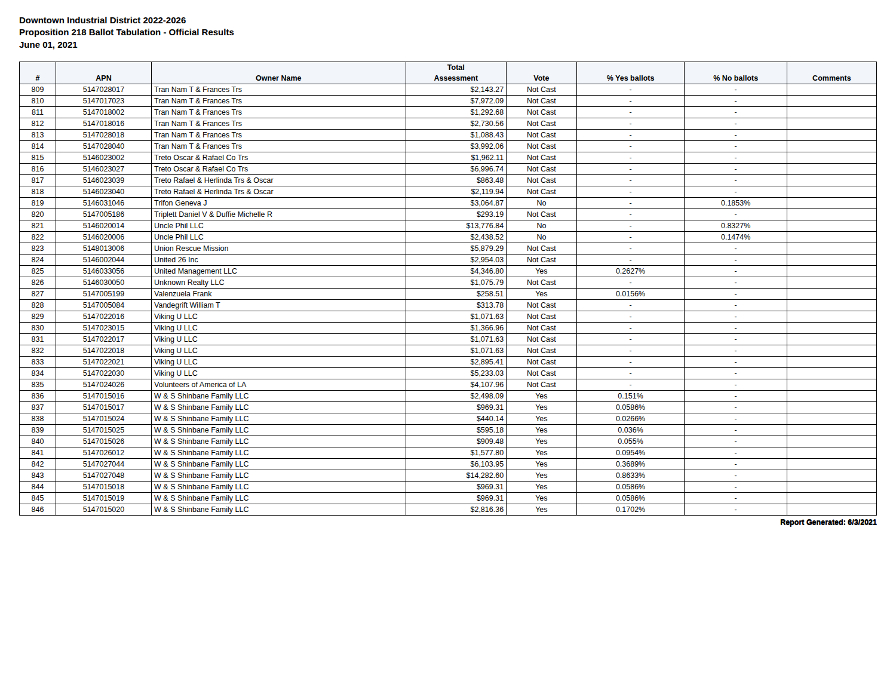Downtown Industrial District 2022-2026 Proposition 218 Ballot Tabulation - Official Results June 01, 2021
| # | APN | Owner Name | Total | Vote | % Yes ballots | % No ballots | Comments |
| --- | --- | --- | --- | --- | --- | --- | --- |
| Assessment |
| 809 | 5147028017 | Tran Nam T & Frances Trs | $2,143.27 | Not Cast | - | - | |
| 810 | 5147017023 | Tran Nam T & Frances Trs | $7,972.09 | Not Cast | - | - | |
| 811 | 5147018002 | Tran Nam T & Frances Trs | $1,292.68 | Not Cast | - | - | |
| 812 | 5147018016 | Tran Nam T & Frances Trs | $2,730.56 | Not Cast | - | - | |
| 813 | 5147028018 | Tran Nam T & Frances Trs | $1,088.43 | Not Cast | - | - | |
| 814 | 5147028040 | Tran Nam T & Frances Trs | $3,992.06 | Not Cast | - | - | |
| 815 | 5146023002 | Treto Oscar & Rafael Co Trs | $1,962.11 | Not Cast | - | - | |
| 816 | 5146023027 | Treto Oscar & Rafael Co Trs | $6,996.74 | Not Cast | - | - | |
| 817 | 5146023039 | Treto Rafael & Herlinda Trs & Oscar | $863.48 | Not Cast | - | - | |
| 818 | 5146023040 | Treto Rafael & Herlinda Trs & Oscar | $2,119.94 | Not Cast | - | - | |
| 819 | 5146031046 | Trifon Geneva J | $3,064.87 | No | - | 0.1853% | |
| 820 | 5147005186 | Triplett Daniel V & Duffie Michelle R | $293.19 | Not Cast | - | - | |
| 821 | 5146020014 | Uncle Phil LLC | $13,776.84 | No | - | 0.8327% | |
| 822 | 5146020006 | Uncle Phil LLC | $2,438.52 | No | - | 0.1474% | |
| 823 | 5148013006 | Union Rescue Mission | $5,879.29 | Not Cast | - | - | |
| 824 | 5146002044 | United 26 Inc | $2,954.03 | Not Cast | - | - | |
| 825 | 5146033056 | United Management LLC | $4,346.80 | Yes | 0.2627% | - | |
| 826 | 5146030050 | Unknown Realty LLC | $1,075.79 | Not Cast | - | - | |
| 827 | 5147005199 | Valenzuela Frank | $258.51 | Yes | 0.0156% | - | |
| 828 | 5147005084 | Vandegrift William T | $313.78 | Not Cast | - | - | |
| 829 | 5147022016 | Viking U LLC | $1,071.63 | Not Cast | - | - | |
| 830 | 5147023015 | Viking U LLC | $1,366.96 | Not Cast | - | - | |
| 831 | 5147022017 | Viking U LLC | $1,071.63 | Not Cast | - | - | |
| 832 | 5147022018 | Viking U LLC | $1,071.63 | Not Cast | - | - | |
| 833 | 5147022021 | Viking U LLC | $2,895.41 | Not Cast | - | - | |
| 834 | 5147022030 | Viking U LLC | $5,233.03 | Not Cast | - | - | |
| 835 | 5147024026 | Volunteers of America of LA | $4,107.96 | Not Cast | - | - | |
| 836 | 5147015016 | W & S Shinbane Family LLC | $2,498.09 | Yes | 0.151% | - | |
| 837 | 5147015017 | W & S Shinbane Family LLC | $969.31 | Yes | 0.0586% | - | |
| 838 | 5147015024 | W & S Shinbane Family LLC | $440.14 | Yes | 0.0266% | - | |
| 839 | 5147015025 | W & S Shinbane Family LLC | $595.18 | Yes | 0.036% | - | |
| 840 | 5147015026 | W & S Shinbane Family LLC | $909.48 | Yes | 0.055% | - | |
| 841 | 5147026012 | W & S Shinbane Family LLC | $1,577.80 | Yes | 0.0954% | - | |
| 842 | 5147027044 | W & S Shinbane Family LLC | $6,103.95 | Yes | 0.3689% | - | |
| 843 | 5147027048 | W & S Shinbane Family LLC | $14,282.60 | Yes | 0.8633% | - | |
| 844 | 5147015018 | W & S Shinbane Family LLC | $969.31 | Yes | 0.0586% | - | |
| 845 | 5147015019 | W & S Shinbane Family LLC | $969.31 | Yes | 0.0586% | - | |
| 846 | 5147015020 | W & S Shinbane Family LLC | $2,816.36 | Yes | 0.1702% | - | |
Report Generated: 6/3/2021 Report Generated: 6/3/2021